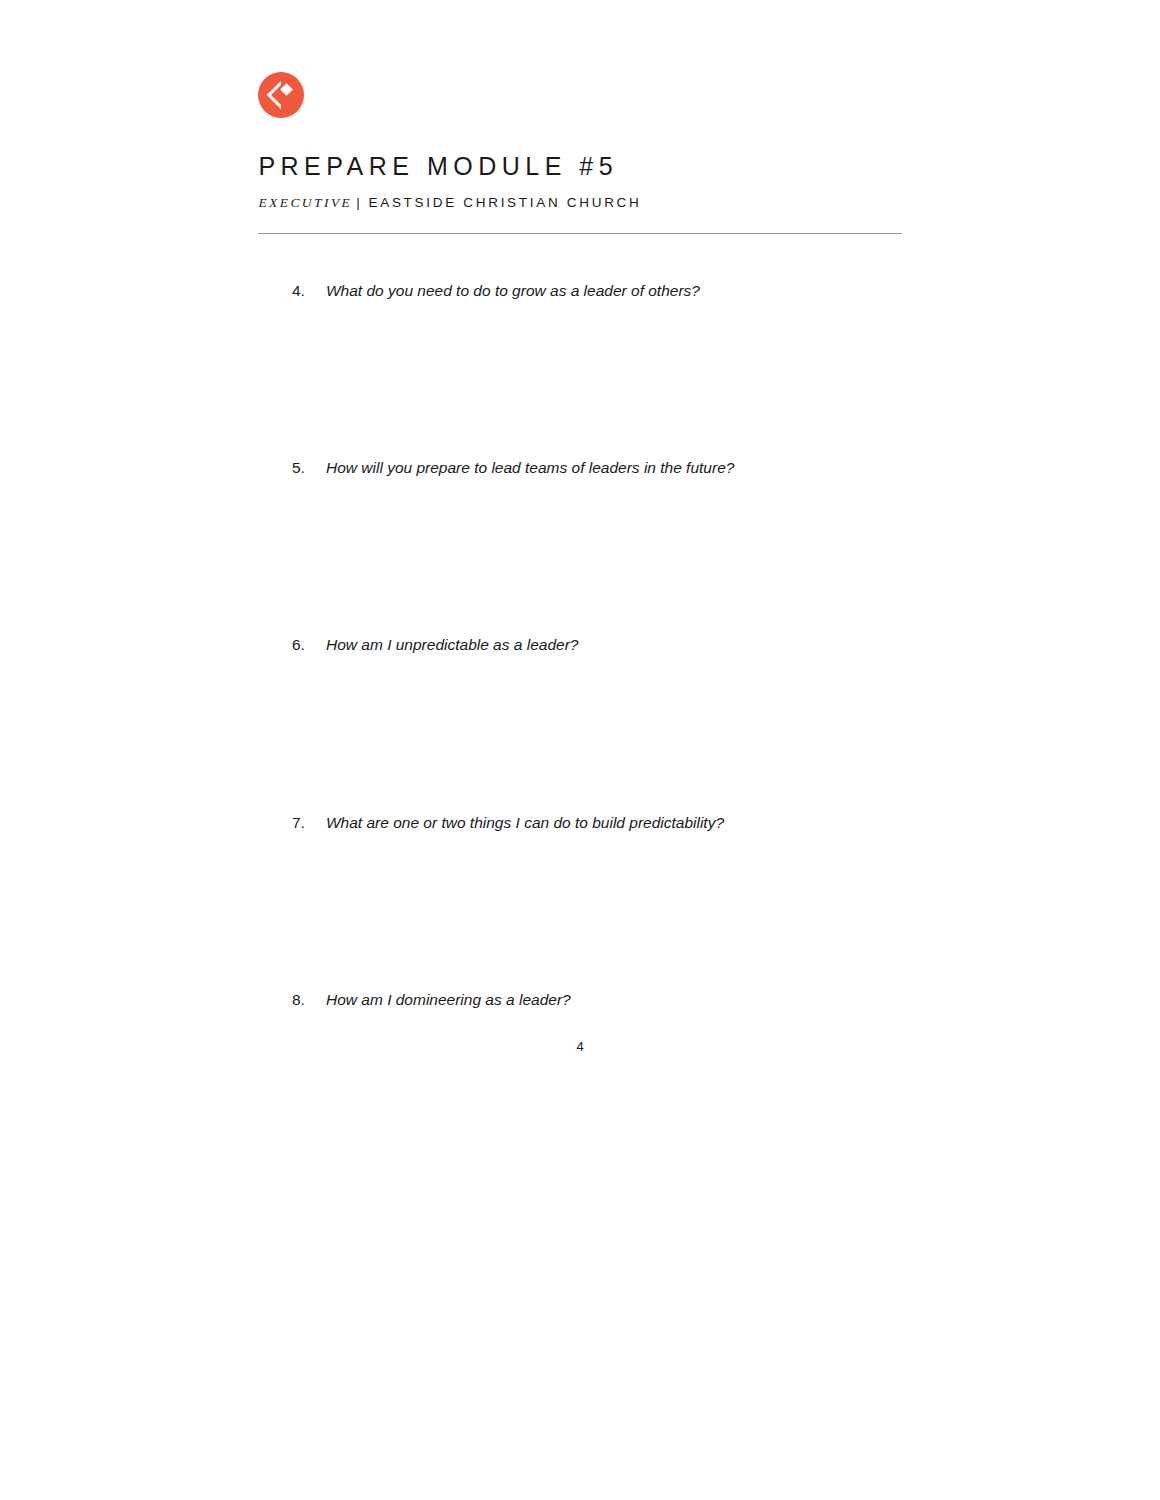Prepare Module #5
Executive|Eastside Christian Church
What do you need to do to grow as a leader of others?
How will you prepare to lead teams of leaders in the future?
How am I unpredictable as a leader?
What are one or two things I can do to build predictability?
How am I domineering as a leader?
4